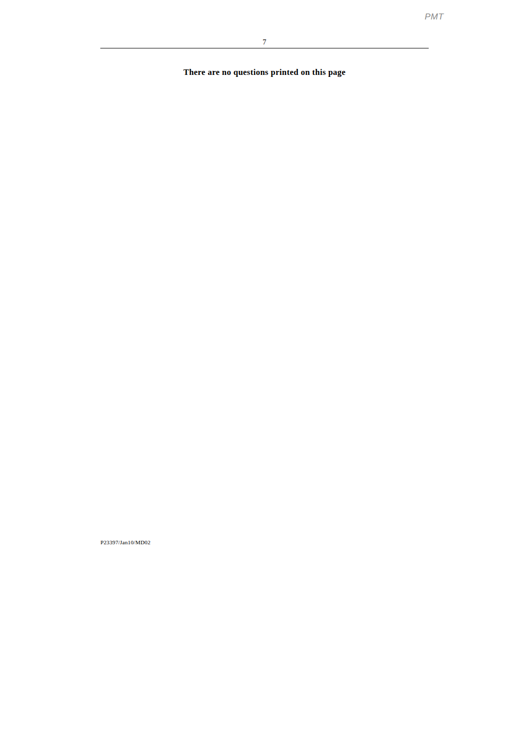PMT
7
There are no questions printed on this page
P23397/Jan10/MD02